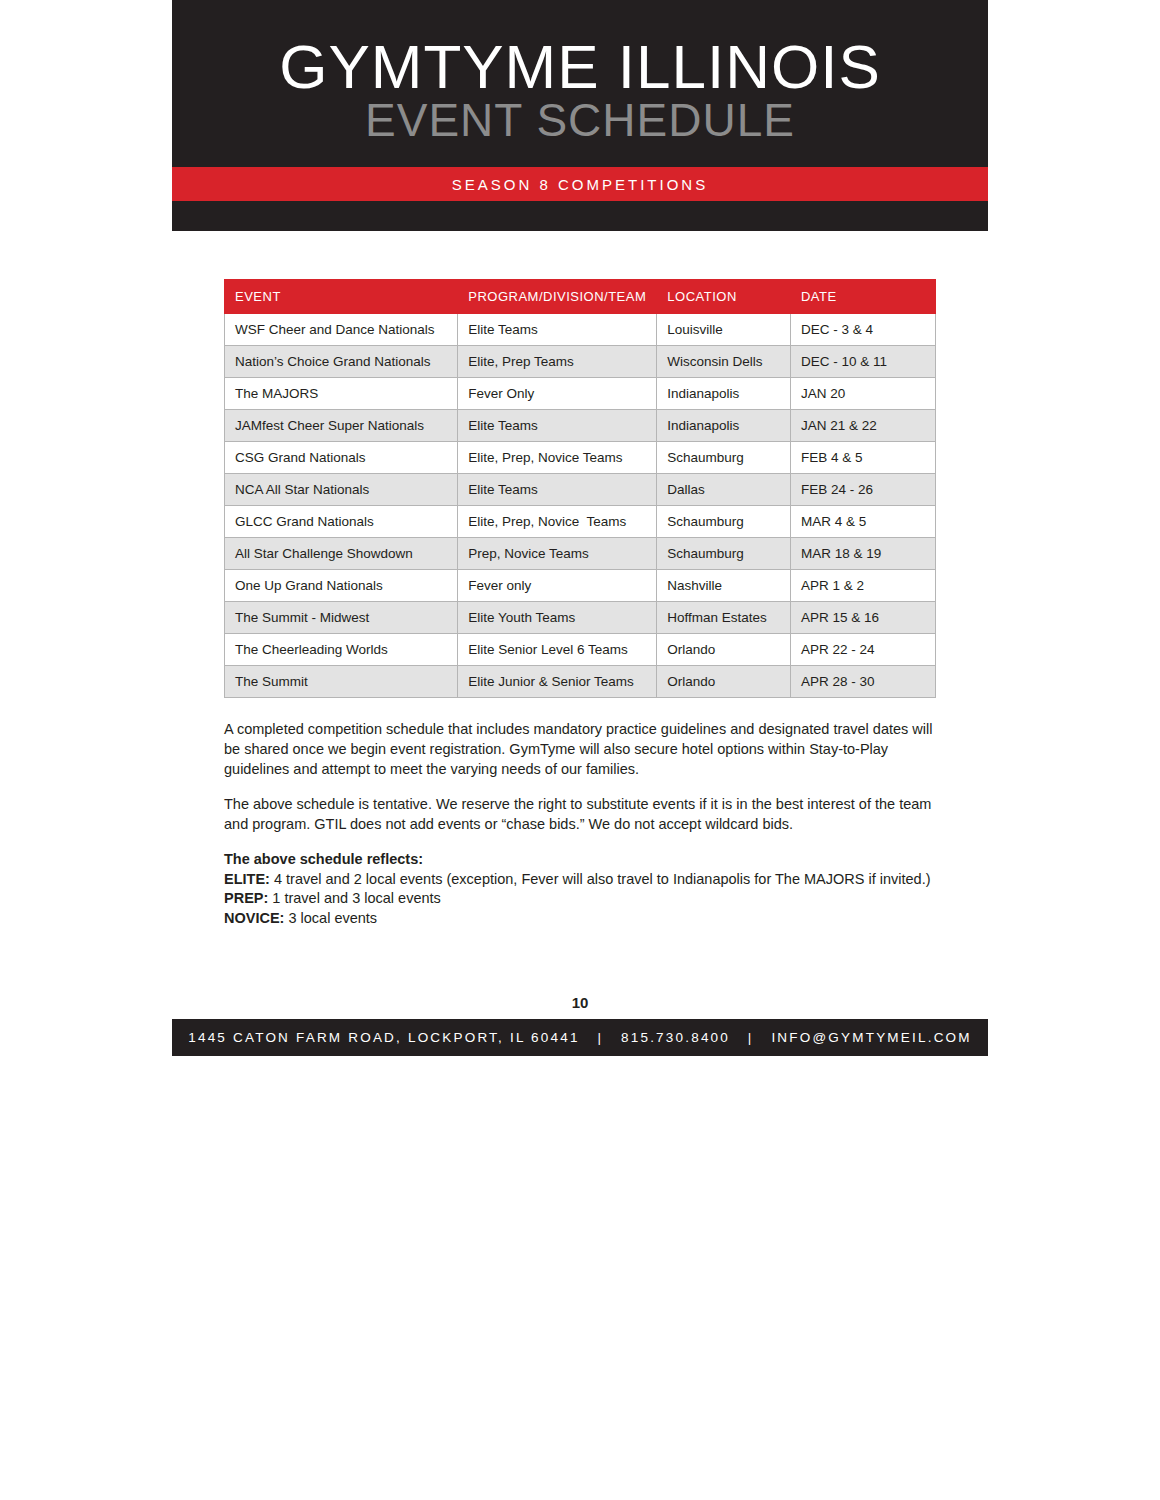GymTyme Illinois
Event Schedule
Season 8 Competitions
| Event | Program/Division/Team | Location | Date |
| --- | --- | --- | --- |
| WSF Cheer and Dance Nationals | Elite Teams | Louisville | DEC - 3 & 4 |
| Nation’s Choice Grand Nationals | Elite, Prep Teams | Wisconsin Dells | DEC - 10 & 11 |
| The MAJORS | Fever Only | Indianapolis | JAN 20 |
| JAMfest Cheer Super Nationals | Elite Teams | Indianapolis | JAN 21 & 22 |
| CSG Grand Nationals | Elite, Prep, Novice Teams | Schaumburg | FEB 4 & 5 |
| NCA All Star Nationals | Elite Teams | Dallas | FEB 24 - 26 |
| GLCC Grand Nationals | Elite, Prep, Novice Teams | Schaumburg | MAR 4 & 5 |
| All Star Challenge Showdown | Prep, Novice Teams | Schaumburg | MAR 18 & 19 |
| One Up Grand Nationals | Fever only | Nashville | APR 1 & 2 |
| The Summit - Midwest | Elite Youth Teams | Hoffman Estates | APR 15 & 16 |
| The Cheerleading Worlds | Elite Senior Level 6 Teams | Orlando | APR 22 - 24 |
| The Summit | Elite Junior & Senior Teams | Orlando | APR 28 - 30 |
A completed competition schedule that includes mandatory practice guidelines and designated travel dates will be shared once we begin event registration. GymTyme will also secure hotel options within Stay-to-Play guidelines and attempt to meet the varying needs of our families.
The above schedule is tentative. We reserve the right to substitute events if it is in the best interest of the team and program. GTIL does not add events or “chase bids.” We do not accept wildcard bids.
The above schedule reflects:
ELITE: 4 travel and 2 local events (exception, Fever will also travel to Indianapolis for The MAJORS if invited.)
PREP: 1 travel and 3 local events
NOVICE: 3 local events
10
1445 CATON FARM ROAD, LOCKPORT, IL 60441 | 815.730.8400 | INFO@GYMTYMEIL.COM